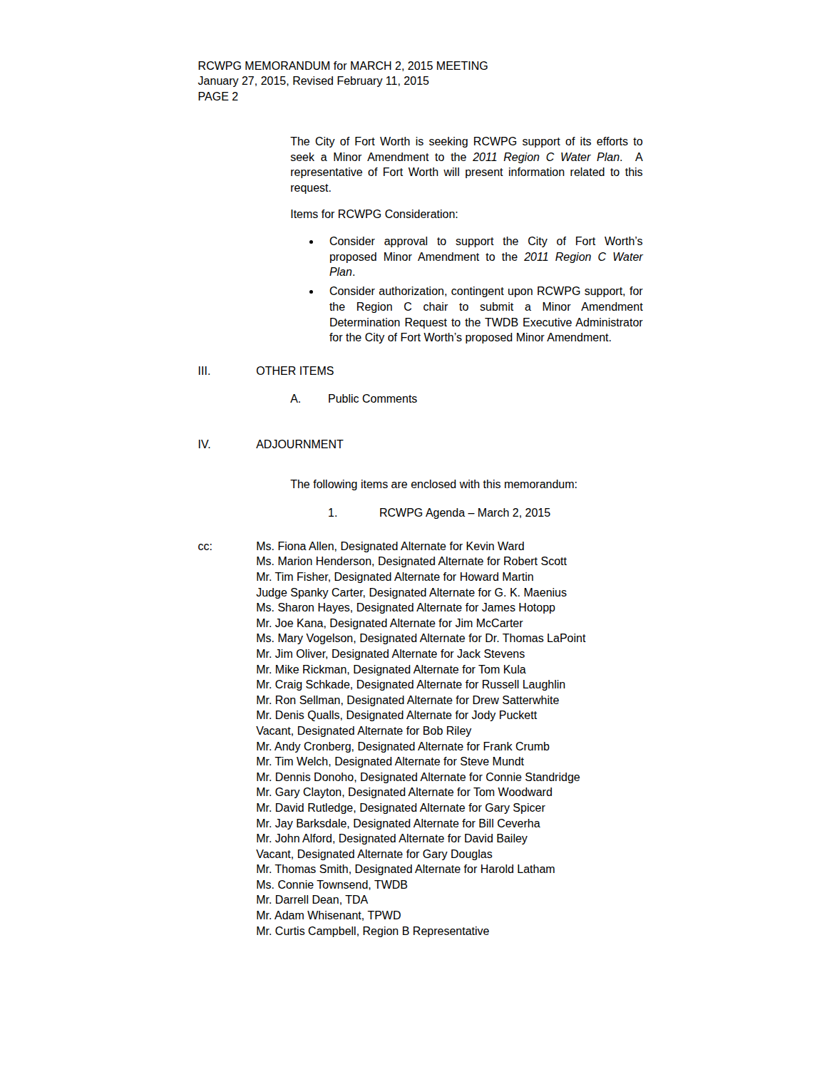RCWPG MEMORANDUM for MARCH 2, 2015 MEETING
January 27, 2015, Revised February 11, 2015
PAGE 2
The City of Fort Worth is seeking RCWPG support of its efforts to seek a Minor Amendment to the 2011 Region C Water Plan. A representative of Fort Worth will present information related to this request.
Items for RCWPG Consideration:
Consider approval to support the City of Fort Worth’s proposed Minor Amendment to the 2011 Region C Water Plan.
Consider authorization, contingent upon RCWPG support, for the Region C chair to submit a Minor Amendment Determination Request to the TWDB Executive Administrator for the City of Fort Worth’s proposed Minor Amendment.
III. OTHER ITEMS
A. Public Comments
IV. ADJOURNMENT
The following items are enclosed with this memorandum:
1. RCWPG Agenda – March 2, 2015
cc:
Ms. Fiona Allen, Designated Alternate for Kevin Ward
Ms. Marion Henderson, Designated Alternate for Robert Scott
Mr. Tim Fisher, Designated Alternate for Howard Martin
Judge Spanky Carter, Designated Alternate for G. K. Maenius
Ms. Sharon Hayes, Designated Alternate for James Hotopp
Mr. Joe Kana, Designated Alternate for Jim McCarter
Ms. Mary Vogelson, Designated Alternate for Dr. Thomas LaPoint
Mr. Jim Oliver, Designated Alternate for Jack Stevens
Mr. Mike Rickman, Designated Alternate for Tom Kula
Mr. Craig Schkade, Designated Alternate for Russell Laughlin
Mr. Ron Sellman, Designated Alternate for Drew Satterwhite
Mr. Denis Qualls, Designated Alternate for Jody Puckett
Vacant, Designated Alternate for Bob Riley
Mr. Andy Cronberg, Designated Alternate for Frank Crumb
Mr. Tim Welch, Designated Alternate for Steve Mundt
Mr. Dennis Donoho, Designated Alternate for Connie Standridge
Mr. Gary Clayton, Designated Alternate for Tom Woodward
Mr. David Rutledge, Designated Alternate for Gary Spicer
Mr. Jay Barksdale, Designated Alternate for Bill Ceverha
Mr. John Alford, Designated Alternate for David Bailey
Vacant, Designated Alternate for Gary Douglas
Mr. Thomas Smith, Designated Alternate for Harold Latham
Ms. Connie Townsend, TWDB
Mr. Darrell Dean, TDA
Mr. Adam Whisenant, TPWD
Mr. Curtis Campbell, Region B Representative